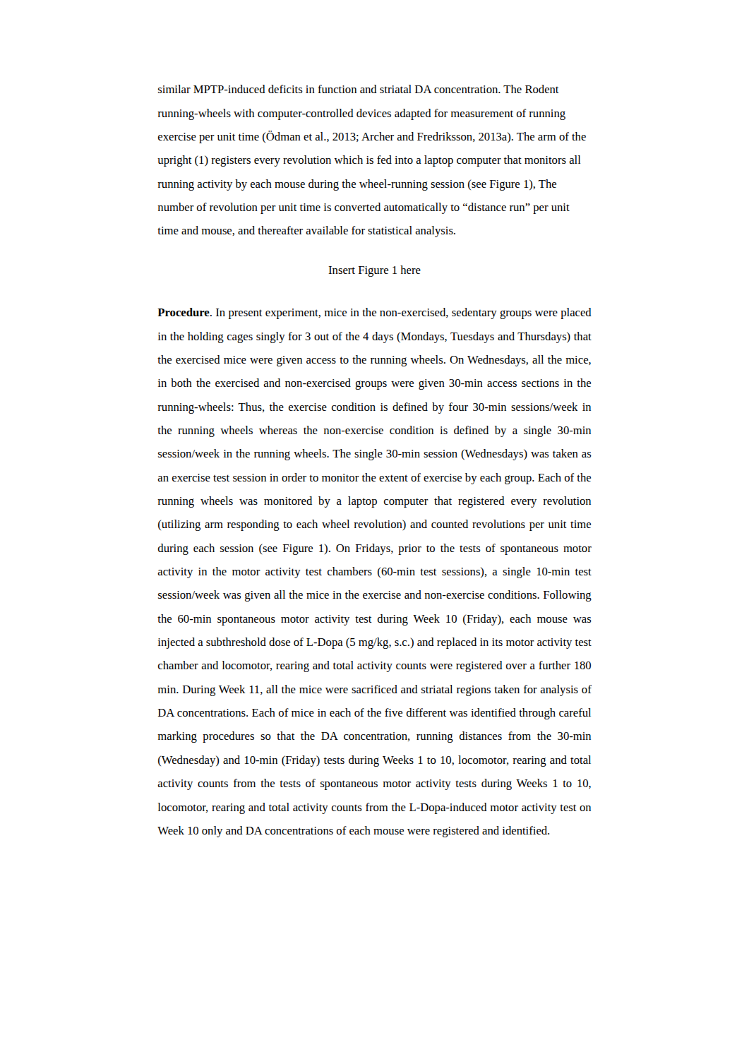similar MPTP-induced deficits in function and striatal DA concentration. The Rodent running-wheels with computer-controlled devices adapted for measurement of running exercise per unit time (Ödman et al., 2013; Archer and Fredriksson, 2013a). The arm of the upright (1) registers every revolution which is fed into a laptop computer that monitors all running activity by each mouse during the wheel-running session (see Figure 1), The number of revolution per unit time is converted automatically to “distance run” per unit time and mouse, and thereafter available for statistical analysis.
Insert Figure 1 here
Procedure. In present experiment, mice in the non-exercised, sedentary groups were placed in the holding cages singly for 3 out of the 4 days (Mondays, Tuesdays and Thursdays) that the exercised mice were given access to the running wheels. On Wednesdays, all the mice, in both the exercised and non-exercised groups were given 30-min access sections in the running-wheels: Thus, the exercise condition is defined by four 30-min sessions/week in the running wheels whereas the non-exercise condition is defined by a single 30-min session/week in the running wheels. The single 30-min session (Wednesdays) was taken as an exercise test session in order to monitor the extent of exercise by each group. Each of the running wheels was monitored by a laptop computer that registered every revolution (utilizing arm responding to each wheel revolution) and counted revolutions per unit time during each session (see Figure 1). On Fridays, prior to the tests of spontaneous motor activity in the motor activity test chambers (60-min test sessions), a single 10-min test session/week was given all the mice in the exercise and non-exercise conditions. Following the 60-min spontaneous motor activity test during Week 10 (Friday), each mouse was injected a subthreshold dose of L-Dopa (5 mg/kg, s.c.) and replaced in its motor activity test chamber and locomotor, rearing and total activity counts were registered over a further 180 min. During Week 11, all the mice were sacrificed and striatal regions taken for analysis of DA concentrations. Each of mice in each of the five different was identified through careful marking procedures so that the DA concentration, running distances from the 30-min (Wednesday) and 10-min (Friday) tests during Weeks 1 to 10, locomotor, rearing and total activity counts from the tests of spontaneous motor activity tests during Weeks 1 to 10, locomotor, rearing and total activity counts from the L-Dopa-induced motor activity test on Week 10 only and DA concentrations of each mouse were registered and identified.